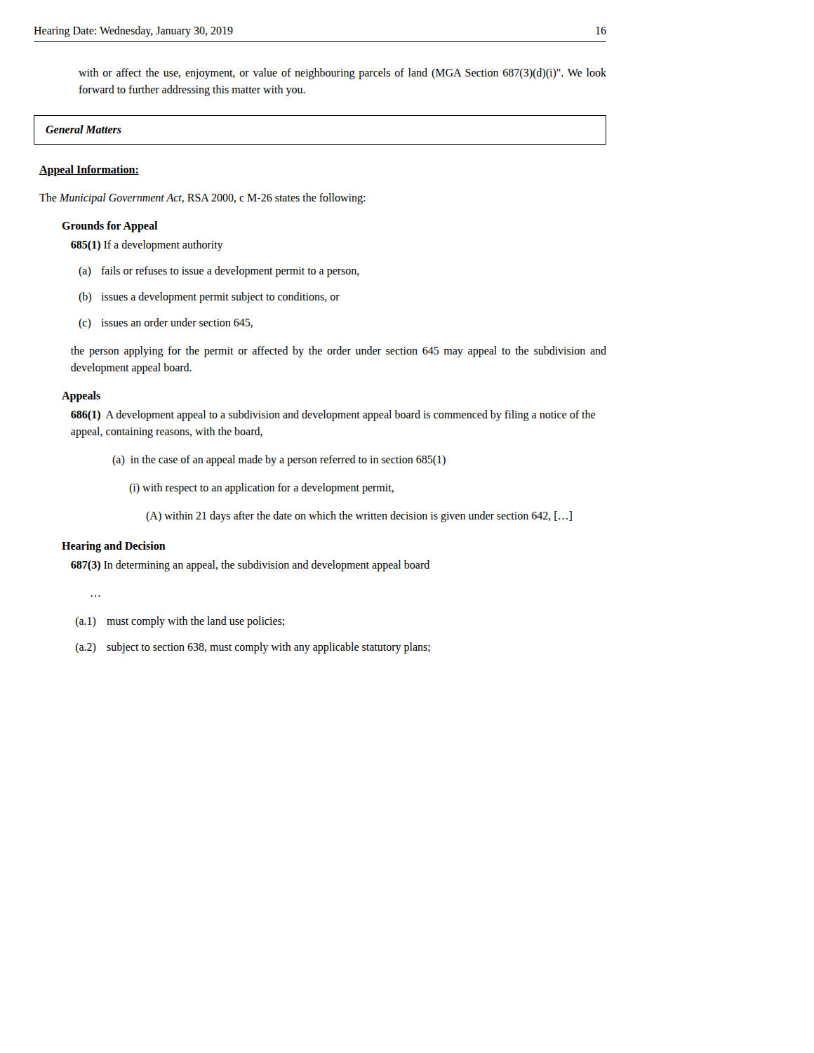Hearing Date: Wednesday, January 30, 2019 16
with or affect the use, enjoyment, or value of neighbouring parcels of land (MGA Section 687(3)(d)(i)". We look forward to further addressing this matter with you.
General Matters
Appeal Information:
The Municipal Government Act, RSA 2000, c M-26 states the following:
Grounds for Appeal
685(1) If a development authority
(a) fails or refuses to issue a development permit to a person,
(b) issues a development permit subject to conditions, or
(c) issues an order under section 645,
the person applying for the permit or affected by the order under section 645 may appeal to the subdivision and development appeal board.
Appeals
686(1) A development appeal to a subdivision and development appeal board is commenced by filing a notice of the appeal, containing reasons, with the board,
(a) in the case of an appeal made by a person referred to in section 685(1)
(i) with respect to an application for a development permit,
(A) within 21 days after the date on which the written decision is given under section 642, […]
Hearing and Decision
687(3) In determining an appeal, the subdivision and development appeal board
…
(a.1) must comply with the land use policies;
(a.2) subject to section 638, must comply with any applicable statutory plans;